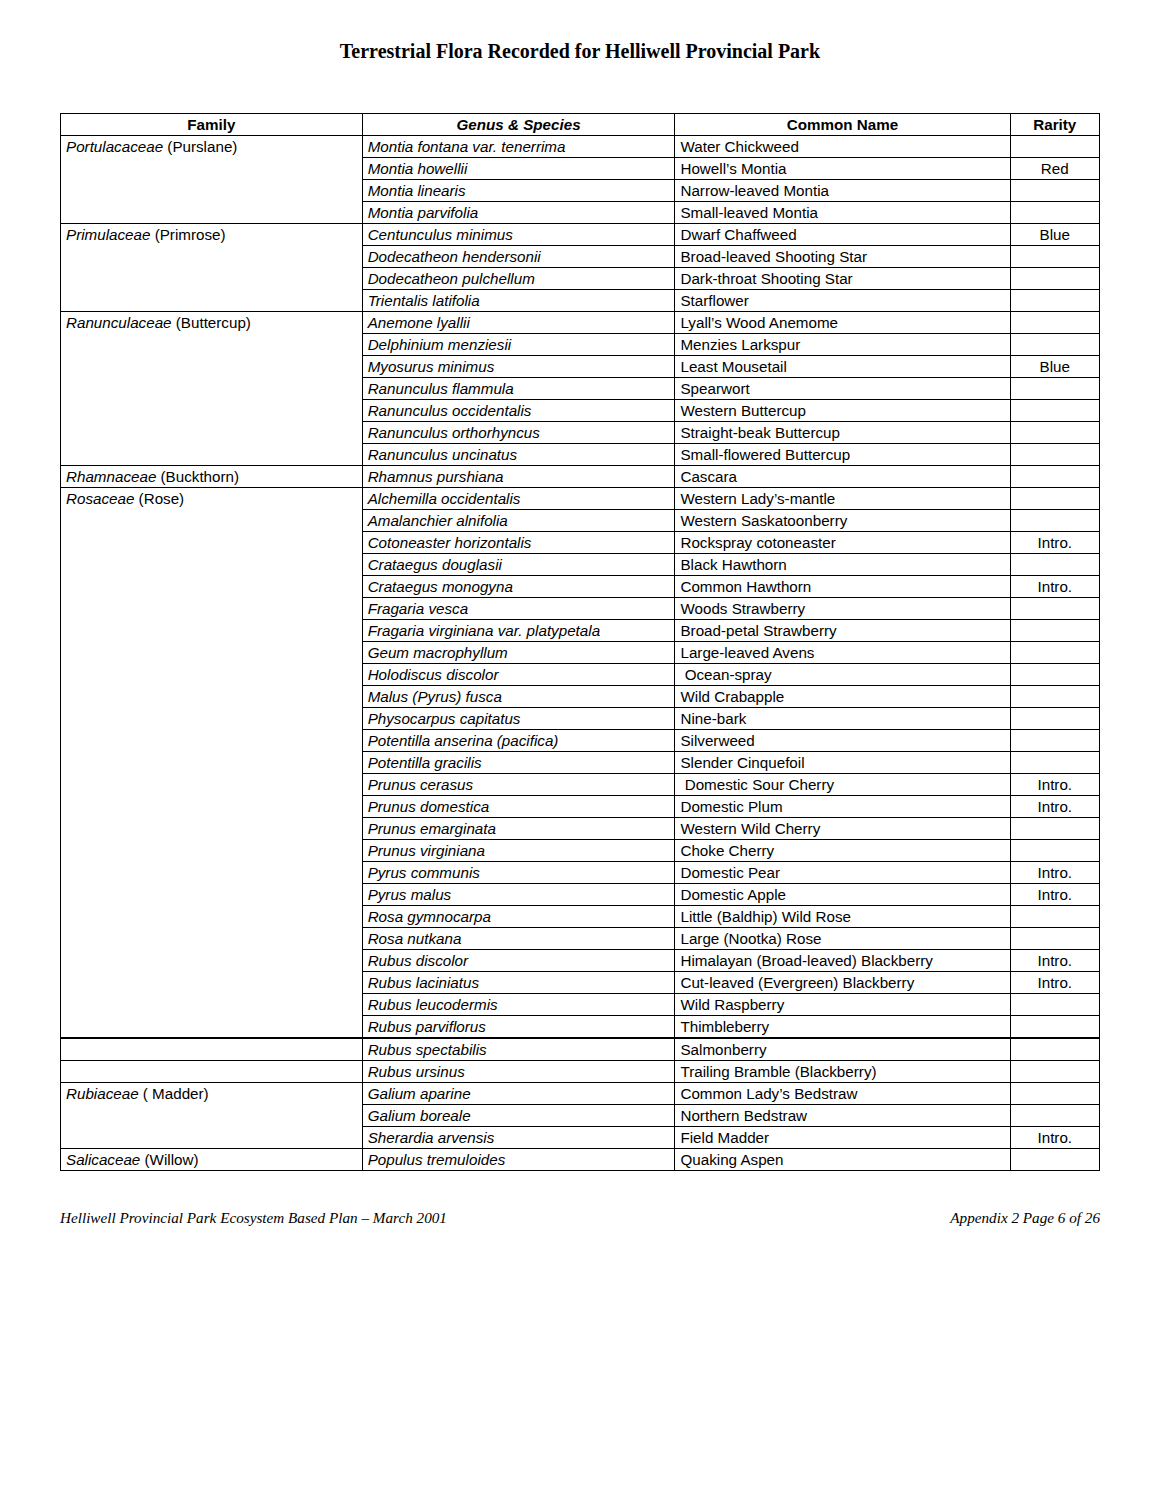Terrestrial Flora Recorded for Helliwell Provincial Park
| Family | Genus & Species | Common Name | Rarity |
| --- | --- | --- | --- |
| Portulacaceae (Purslane) | Montia fontana var. tenerrima | Water Chickweed | |
| Montia howellii | Howell’s Montia | Red |
| Montia linearis | Narrow-leaved Montia | |
| Montia parvifolia | Small-leaved Montia | |
| Primulaceae (Primrose) | Centunculus minimus | Dwarf Chaffweed | Blue |
| Dodecatheon hendersonii | Broad-leaved Shooting Star | |
| Dodecatheon pulchellum | Dark-throat Shooting Star | |
| Trientalis latifolia | Starflower | |
| Ranunculaceae (Buttercup) | Anemone lyallii | Lyall’s Wood Anemome | |
| Delphinium menziesii | Menzies Larkspur | |
| Myosurus minimus | Least Mousetail | Blue |
| Ranunculus flammula | Spearwort | |
| Ranunculus occidentalis | Western Buttercup | |
| Ranunculus orthorhyncus | Straight-beak Buttercup | |
| Ranunculus uncinatus | Small-flowered Buttercup | |
| Rhamnaceae (Buckthorn) | Rhamnus purshiana | Cascara | |
| Rosaceae (Rose) | Alchemilla occidentalis | Western Lady’s-mantle | |
| Amalanchier alnifolia | Western Saskatoonberry | |
| Cotoneaster horizontalis | Rockspray cotoneaster | Intro. |
| Crataegus douglasii | Black Hawthorn | |
| Crataegus monogyna | Common Hawthorn | Intro. |
| Fragaria vesca | Woods Strawberry | |
| Fragaria virginiana var. platypetala | Broad-petal Strawberry | |
| Geum macrophyllum | Large-leaved Avens | |
| Holodiscus discolor | Ocean-spray | |
| Malus (Pyrus) fusca | Wild Crabapple | |
| Physocarpus capitatus | Nine-bark | |
| Potentilla anserina (pacifica) | Silverweed | |
| Potentilla gracilis | Slender Cinquefoil | |
| Prunus cerasus | Domestic Sour Cherry | Intro. |
| Prunus domestica | Domestic Plum | Intro. |
| Prunus emarginata | Western Wild Cherry | |
| Prunus virginiana | Choke Cherry | |
| Pyrus communis | Domestic Pear | Intro. |
| Pyrus malus | Domestic Apple | Intro. |
| Rosa gymnocarpa | Little (Baldhip) Wild Rose | |
| Rosa nutkana | Large (Nootka) Rose | |
| Rubus discolor | Himalayan (Broad-leaved) Blackberry | Intro. |
| Rubus laciniatus | Cut-leaved (Evergreen) Blackberry | Intro. |
| Rubus leucodermis | Wild Raspberry | |
| Rubus parviflorus | Thimbleberry | |
| | Rubus spectabilis | Salmonberry | |
| | Rubus ursinus | Trailing Bramble (Blackberry) | |
| Rubiaceae ( Madder) | Galium aparine | Common Lady’s Bedstraw | |
| Galium boreale | Northern Bedstraw | |
| Sherardia arvensis | Field Madder | Intro. |
| Salicaceae (Willow) | Populus tremuloides | Quaking Aspen | |
Helliwell Provincial Park Ecosystem Based Plan – March 2001 Appendix 2 Page 6 of 26